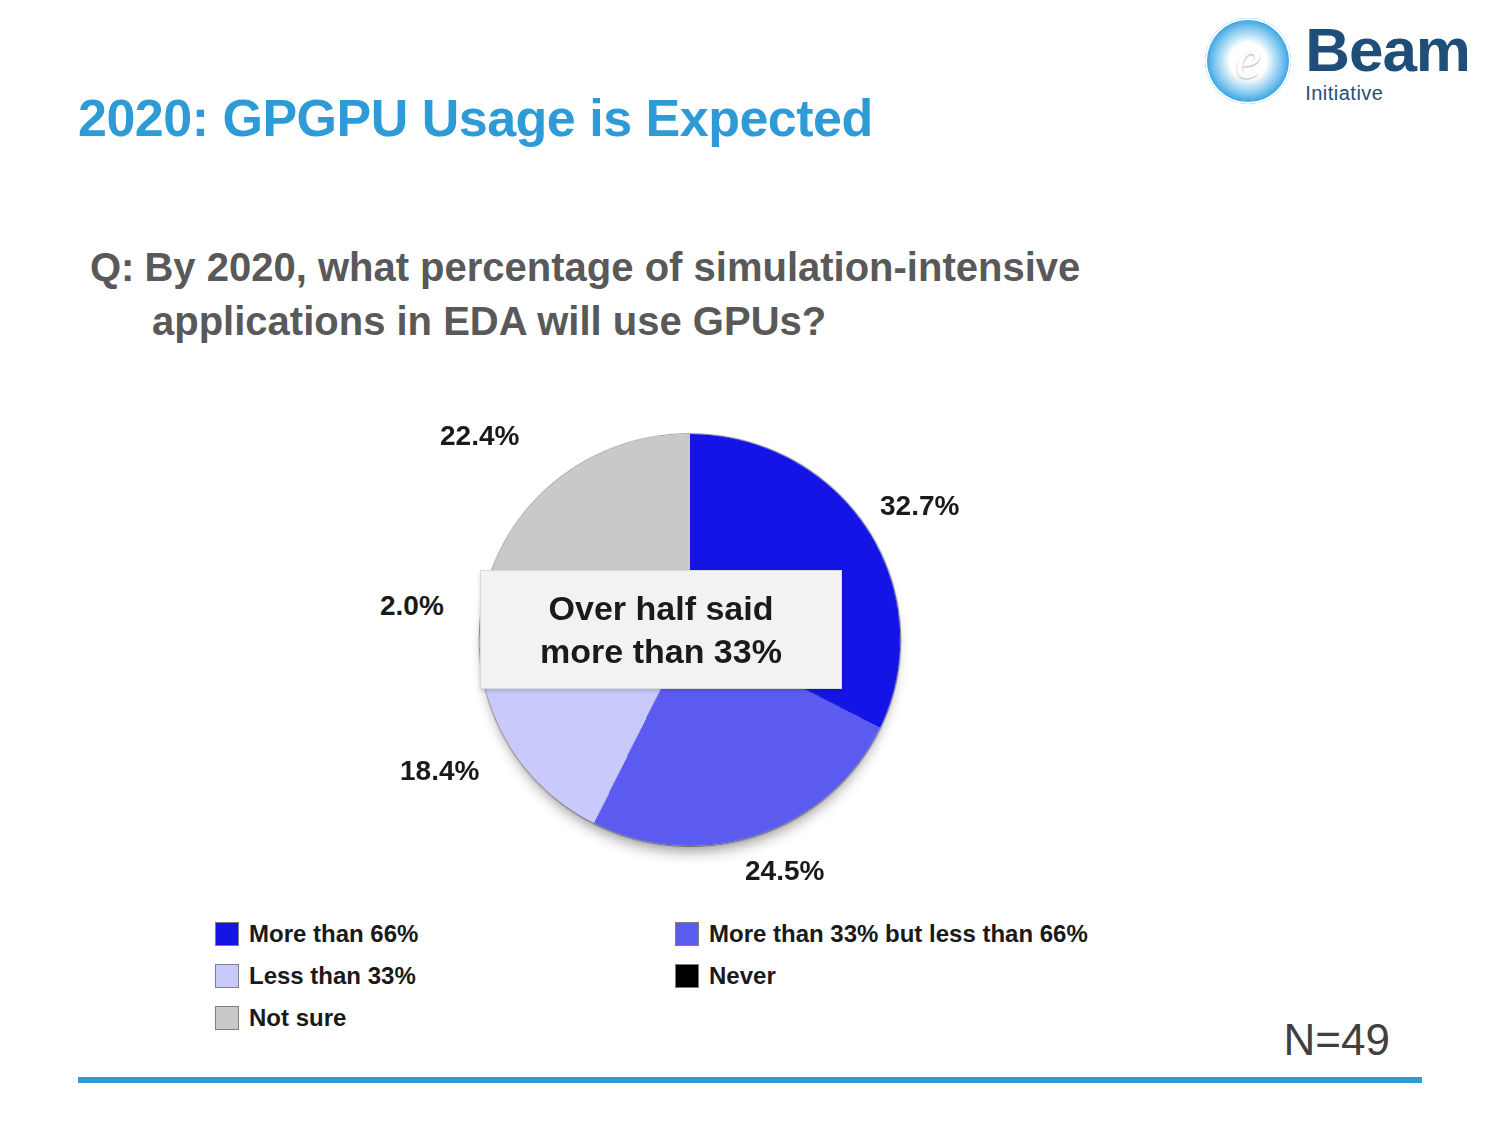Beam
Initiative
2020: GPGPU Usage is Expected
Q: By 2020, what percentage of simulation-intensive applications in EDA will use GPUs?
Over half said
more than 33%
32.7%
22.4%
2.0%
18.4%
24.5%
More than 66%
More than 33% but less than 66%
Less than 33%
Never
Not sure
N=49